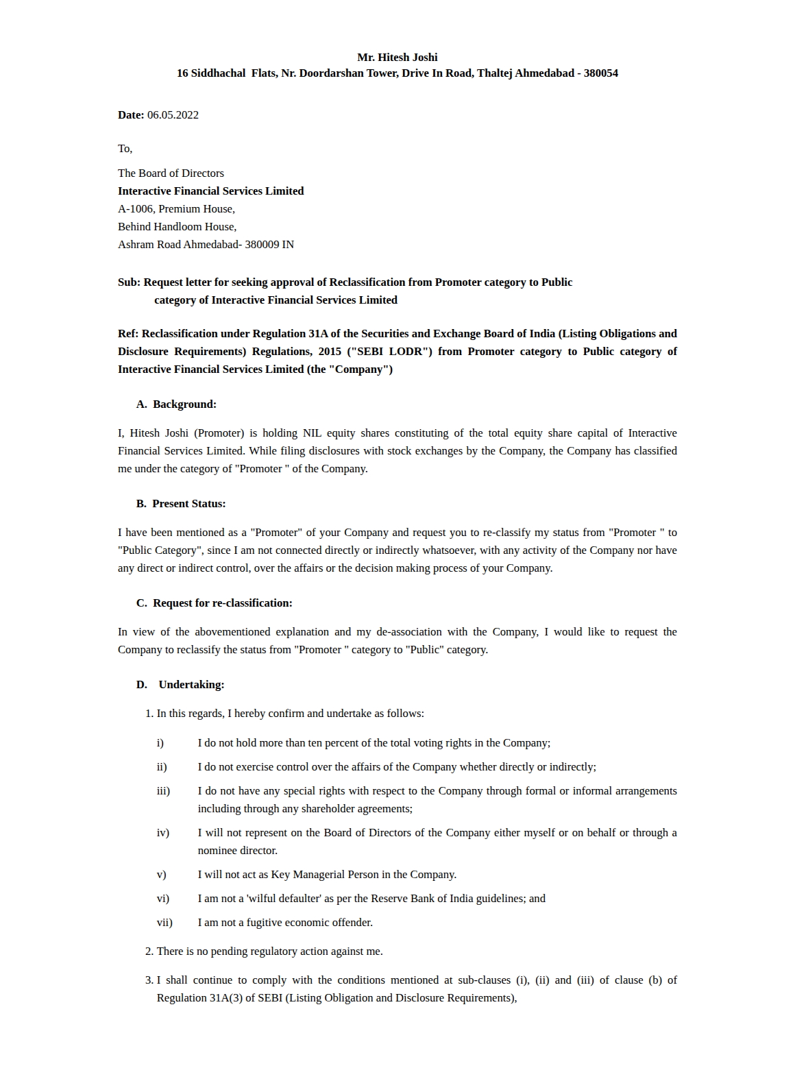Mr. Hitesh Joshi 16 Siddhachal Flats, Nr. Doordarshan Tower, Drive In Road, Thaltej Ahmedabad - 380054
Date: 06.05.2022
To,
The Board of Directors
Interactive Financial Services Limited
A-1006, Premium House,
Behind Handloom House,
Ashram Road Ahmedabad- 380009 IN
Sub: Request letter for seeking approval of Reclassification from Promoter category to Public category of Interactive Financial Services Limited
Ref: Reclassification under Regulation 31A of the Securities and Exchange Board of India (Listing Obligations and Disclosure Requirements) Regulations, 2015 ("SEBI LODR") from Promoter category to Public category of Interactive Financial Services Limited (the "Company")
A. Background:
I, Hitesh Joshi (Promoter) is holding NIL equity shares constituting of the total equity share capital of Interactive Financial Services Limited. While filing disclosures with stock exchanges by the Company, the Company has classified me under the category of "Promoter " of the Company.
B. Present Status:
I have been mentioned as a "Promoter" of your Company and request you to re-classify my status from "Promoter " to "Public Category", since I am not connected directly or indirectly whatsoever, with any activity of the Company nor have any direct or indirect control, over the affairs or the decision making process of your Company.
C. Request for re-classification:
In view of the abovementioned explanation and my de-association with the Company, I would like to request the Company to reclassify the status from "Promoter " category to "Public" category.
D. Undertaking:
In this regards, I hereby confirm and undertake as follows:
i) I do not hold more than ten percent of the total voting rights in the Company;
ii) I do not exercise control over the affairs of the Company whether directly or indirectly;
iii) I do not have any special rights with respect to the Company through formal or informal arrangements including through any shareholder agreements;
iv) I will not represent on the Board of Directors of the Company either myself or on behalf or through a nominee director.
v) I will not act as Key Managerial Person in the Company.
vi) I am not a 'wilful defaulter' as per the Reserve Bank of India guidelines; and
vii) I am not a fugitive economic offender.
There is no pending regulatory action against me.
I shall continue to comply with the conditions mentioned at sub-clauses (i), (ii) and (iii) of clause (b) of Regulation 31A(3) of SEBI (Listing Obligation and Disclosure Requirements),